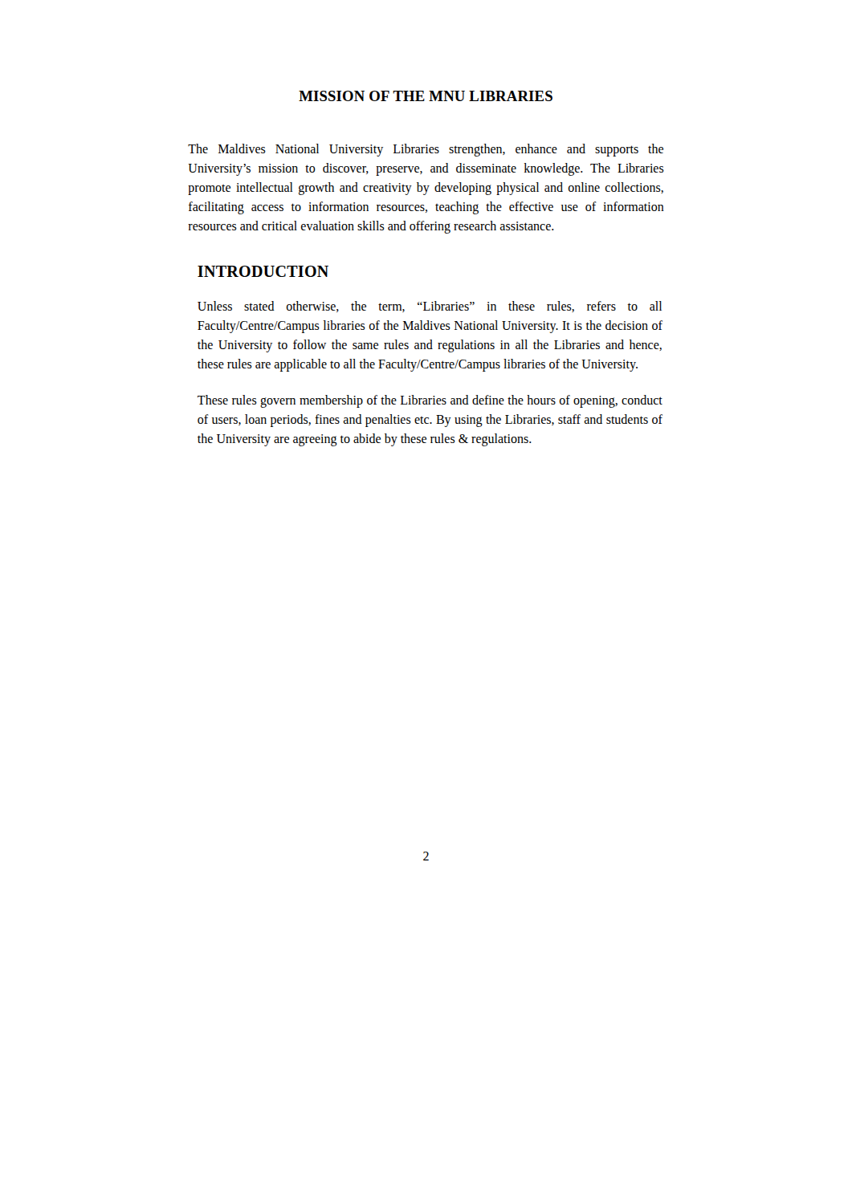MISSION OF THE MNU LIBRARIES
The Maldives National University Libraries strengthen, enhance and supports the University’s mission to discover, preserve, and disseminate knowledge. The Libraries promote intellectual growth and creativity by developing physical and online collections, facilitating access to information resources, teaching the effective use of information resources and critical evaluation skills and offering research assistance.
INTRODUCTION
Unless stated otherwise, the term, “Libraries” in these rules, refers to all Faculty/Centre/Campus libraries of the Maldives National University. It is the decision of the University to follow the same rules and regulations in all the Libraries and hence, these rules are applicable to all the Faculty/Centre/Campus libraries of the University.
These rules govern membership of the Libraries and define the hours of opening, conduct of users, loan periods, fines and penalties etc. By using the Libraries, staff and students of the University are agreeing to abide by these rules & regulations.
2